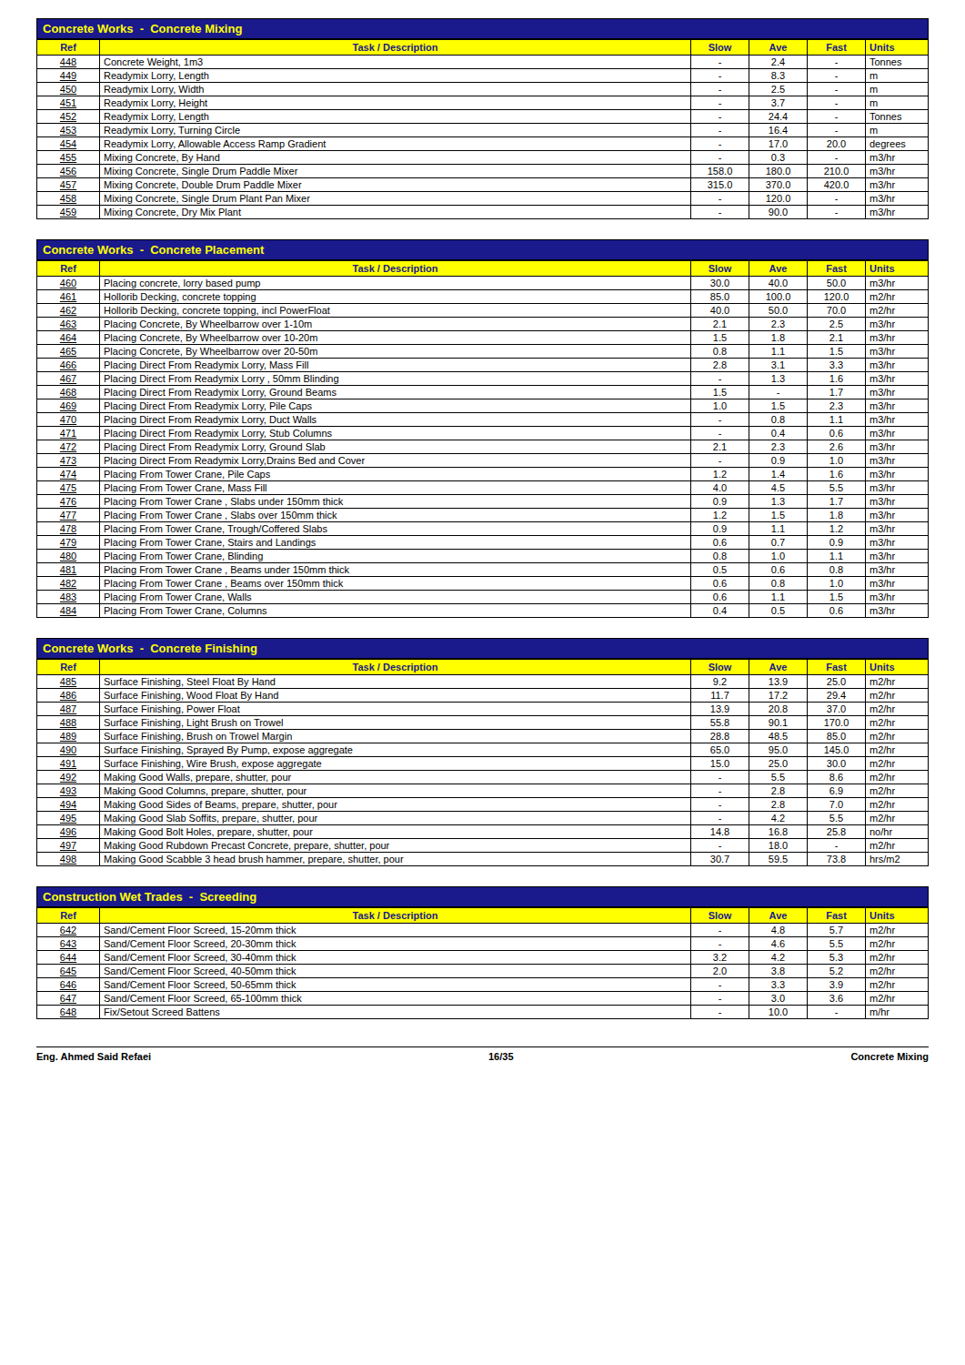Concrete Works - Concrete Mixing
| Ref | Task / Description | Slow | Ave | Fast | Units |
| --- | --- | --- | --- | --- | --- |
| 448 | Concrete Weight, 1m3 | - | 2.4 | - | Tonnes |
| 449 | Readymix Lorry, Length | - | 8.3 | - | m |
| 450 | Readymix Lorry, Width | - | 2.5 | - | m |
| 451 | Readymix Lorry, Height | - | 3.7 | - | m |
| 452 | Readymix Lorry, Length | - | 24.4 | - | Tonnes |
| 453 | Readymix Lorry, Turning Circle | - | 16.4 | - | m |
| 454 | Readymix Lorry, Allowable Access Ramp Gradient | - | 17.0 | 20.0 | degrees |
| 455 | Mixing Concrete, By Hand | - | 0.3 | - | m3/hr |
| 456 | Mixing Concrete, Single Drum Paddle Mixer | 158.0 | 180.0 | 210.0 | m3/hr |
| 457 | Mixing Concrete, Double Drum Paddle Mixer | 315.0 | 370.0 | 420.0 | m3/hr |
| 458 | Mixing Concrete, Single Drum Plant Pan Mixer | - | 120.0 | - | m3/hr |
| 459 | Mixing Concrete, Dry Mix Plant | - | 90.0 | - | m3/hr |
Concrete Works - Concrete Placement
| Ref | Task / Description | Slow | Ave | Fast | Units |
| --- | --- | --- | --- | --- | --- |
| 460 | Placing concrete, lorry based pump | 30.0 | 40.0 | 50.0 | m3/hr |
| 461 | Hollorib Decking, concrete topping | 85.0 | 100.0 | 120.0 | m2/hr |
| 462 | Hollorib Decking, concrete topping, incl PowerFloat | 40.0 | 50.0 | 70.0 | m2/hr |
| 463 | Placing Concrete, By Wheelbarrow over 1-10m | 2.1 | 2.3 | 2.5 | m3/hr |
| 464 | Placing Concrete, By Wheelbarrow over 10-20m | 1.5 | 1.8 | 2.1 | m3/hr |
| 465 | Placing Concrete, By Wheelbarrow over 20-50m | 0.8 | 1.1 | 1.5 | m3/hr |
| 466 | Placing Direct From Readymix Lorry, Mass Fill | 2.8 | 3.1 | 3.3 | m3/hr |
| 467 | Placing Direct From Readymix Lorry , 50mm Blinding | - | 1.3 | 1.6 | m3/hr |
| 468 | Placing Direct From Readymix Lorry, Ground Beams | 1.5 | - | 1.7 | m3/hr |
| 469 | Placing Direct From Readymix Lorry, Pile Caps | 1.0 | 1.5 | 2.3 | m3/hr |
| 470 | Placing Direct From Readymix Lorry, Duct Walls | - | 0.8 | 1.1 | m3/hr |
| 471 | Placing Direct From Readymix Lorry, Stub Columns | - | 0.4 | 0.6 | m3/hr |
| 472 | Placing Direct From Readymix Lorry, Ground Slab | 2.1 | 2.3 | 2.6 | m3/hr |
| 473 | Placing Direct From Readymix Lorry,Drains Bed and Cover | - | 0.9 | 1.0 | m3/hr |
| 474 | Placing From Tower Crane, Pile Caps | 1.2 | 1.4 | 1.6 | m3/hr |
| 475 | Placing From Tower Crane, Mass Fill | 4.0 | 4.5 | 5.5 | m3/hr |
| 476 | Placing From Tower Crane , Slabs under 150mm thick | 0.9 | 1.3 | 1.7 | m3/hr |
| 477 | Placing From Tower Crane , Slabs over 150mm thick | 1.2 | 1.5 | 1.8 | m3/hr |
| 478 | Placing From Tower Crane, Trough/Coffered Slabs | 0.9 | 1.1 | 1.2 | m3/hr |
| 479 | Placing From Tower Crane, Stairs and Landings | 0.6 | 0.7 | 0.9 | m3/hr |
| 480 | Placing From Tower Crane, Blinding | 0.8 | 1.0 | 1.1 | m3/hr |
| 481 | Placing From Tower Crane , Beams under 150mm thick | 0.5 | 0.6 | 0.8 | m3/hr |
| 482 | Placing From Tower Crane , Beams over 150mm thick | 0.6 | 0.8 | 1.0 | m3/hr |
| 483 | Placing From Tower Crane, Walls | 0.6 | 1.1 | 1.5 | m3/hr |
| 484 | Placing From Tower Crane, Columns | 0.4 | 0.5 | 0.6 | m3/hr |
Concrete Works - Concrete Finishing
| Ref | Task / Description | Slow | Ave | Fast | Units |
| --- | --- | --- | --- | --- | --- |
| 485 | Surface Finishing, Steel Float By Hand | 9.2 | 13.9 | 25.0 | m2/hr |
| 486 | Surface Finishing, Wood Float By Hand | 11.7 | 17.2 | 29.4 | m2/hr |
| 487 | Surface Finishing, Power Float | 13.9 | 20.8 | 37.0 | m2/hr |
| 488 | Surface Finishing, Light Brush on Trowel | 55.8 | 90.1 | 170.0 | m2/hr |
| 489 | Surface Finishing, Brush on Trowel Margin | 28.8 | 48.5 | 85.0 | m2/hr |
| 490 | Surface Finishing, Sprayed By Pump, expose aggregate | 65.0 | 95.0 | 145.0 | m2/hr |
| 491 | Surface Finishing, Wire Brush, expose aggregate | 15.0 | 25.0 | 30.0 | m2/hr |
| 492 | Making Good Walls, prepare, shutter, pour | - | 5.5 | 8.6 | m2/hr |
| 493 | Making Good Columns, prepare, shutter, pour | - | 2.8 | 6.9 | m2/hr |
| 494 | Making Good Sides of Beams, prepare, shutter, pour | - | 2.8 | 7.0 | m2/hr |
| 495 | Making Good Slab Soffits, prepare, shutter, pour | - | 4.2 | 5.5 | m2/hr |
| 496 | Making Good Bolt Holes, prepare, shutter, pour | 14.8 | 16.8 | 25.8 | no/hr |
| 497 | Making Good Rubdown Precast Concrete, prepare, shutter, pour | - | 18.0 | - | m2/hr |
| 498 | Making Good Scabble 3 head brush hammer, prepare, shutter, pour | 30.7 | 59.5 | 73.8 | hrs/m2 |
Construction Wet Trades - Screeding
| Ref | Task / Description | Slow | Ave | Fast | Units |
| --- | --- | --- | --- | --- | --- |
| 642 | Sand/Cement Floor Screed, 15-20mm thick | - | 4.8 | 5.7 | m2/hr |
| 643 | Sand/Cement Floor Screed, 20-30mm thick | - | 4.6 | 5.5 | m2/hr |
| 644 | Sand/Cement Floor Screed, 30-40mm thick | 3.2 | 4.2 | 5.3 | m2/hr |
| 645 | Sand/Cement Floor Screed, 40-50mm thick | 2.0 | 3.8 | 5.2 | m2/hr |
| 646 | Sand/Cement Floor Screed, 50-65mm thick | - | 3.3 | 3.9 | m2/hr |
| 647 | Sand/Cement Floor Screed, 65-100mm thick | - | 3.0 | 3.6 | m2/hr |
| 648 | Fix/Setout Screed Battens | - | 10.0 | - | m/hr |
Eng. Ahmed Said Refaei 16/35 Concrete Mixing